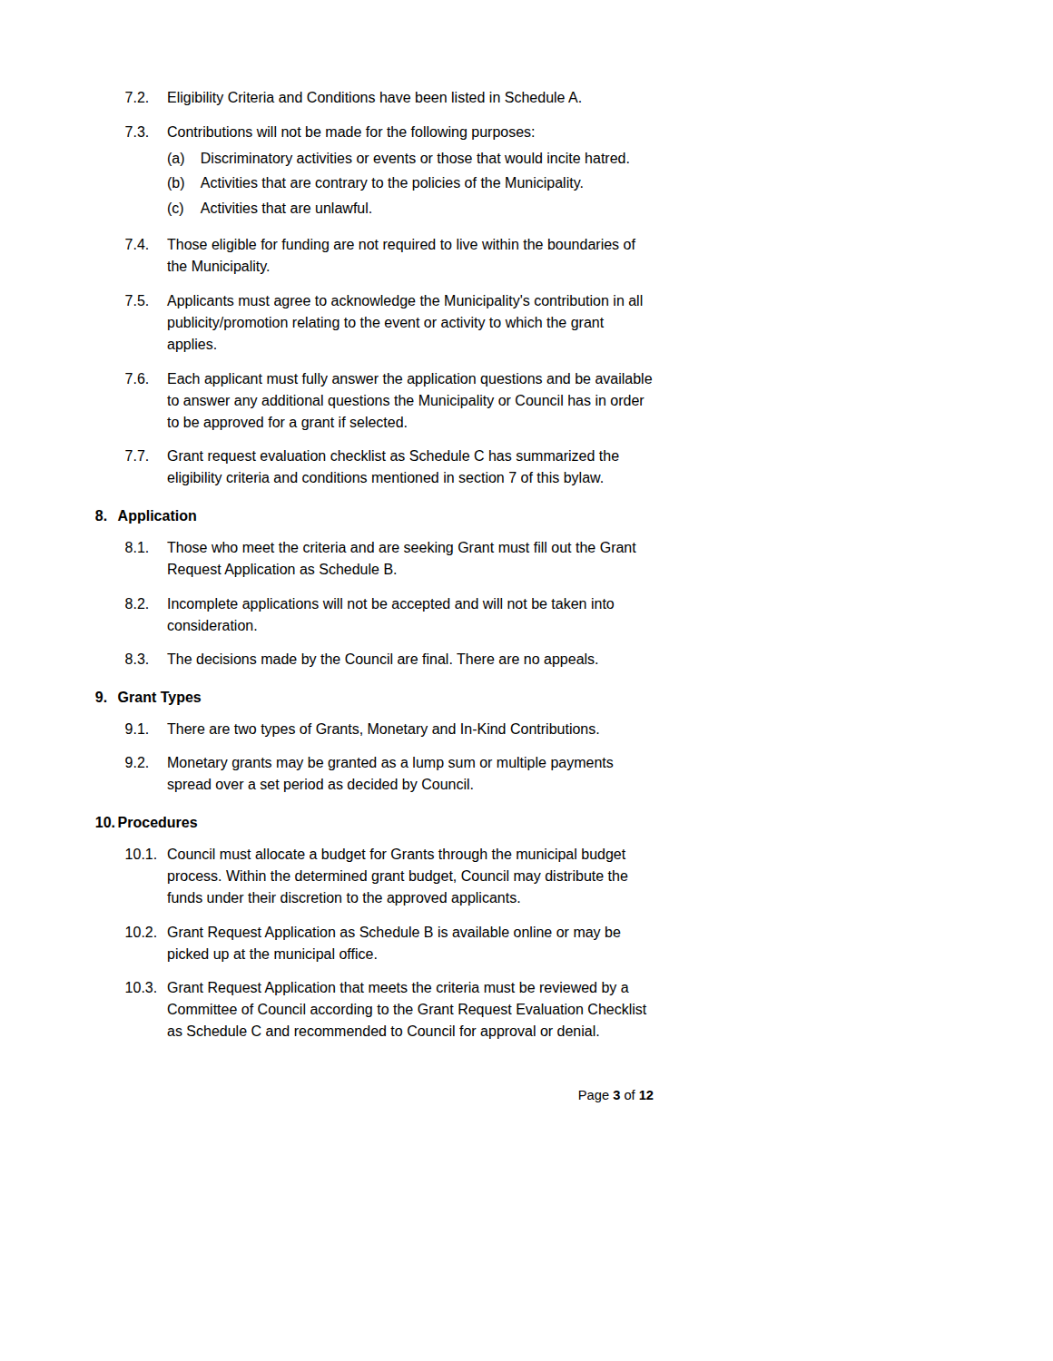7.2. Eligibility Criteria and Conditions have been listed in Schedule A.
7.3. Contributions will not be made for the following purposes:
(a) Discriminatory activities or events or those that would incite hatred.
(b) Activities that are contrary to the policies of the Municipality.
(c) Activities that are unlawful.
7.4. Those eligible for funding are not required to live within the boundaries of the Municipality.
7.5. Applicants must agree to acknowledge the Municipality's contribution in all publicity/promotion relating to the event or activity to which the grant applies.
7.6. Each applicant must fully answer the application questions and be available to answer any additional questions the Municipality or Council has in order to be approved for a grant if selected.
7.7. Grant request evaluation checklist as Schedule C has summarized the eligibility criteria and conditions mentioned in section 7 of this bylaw.
8. Application
8.1. Those who meet the criteria and are seeking Grant must fill out the Grant Request Application as Schedule B.
8.2. Incomplete applications will not be accepted and will not be taken into consideration.
8.3. The decisions made by the Council are final. There are no appeals.
9. Grant Types
9.1. There are two types of Grants, Monetary and In-Kind Contributions.
9.2. Monetary grants may be granted as a lump sum or multiple payments spread over a set period as decided by Council.
10. Procedures
10.1. Council must allocate a budget for Grants through the municipal budget process. Within the determined grant budget, Council may distribute the funds under their discretion to the approved applicants.
10.2. Grant Request Application as Schedule B is available online or may be picked up at the municipal office.
10.3. Grant Request Application that meets the criteria must be reviewed by a Committee of Council according to the Grant Request Evaluation Checklist as Schedule C and recommended to Council for approval or denial.
Page 3 of 12